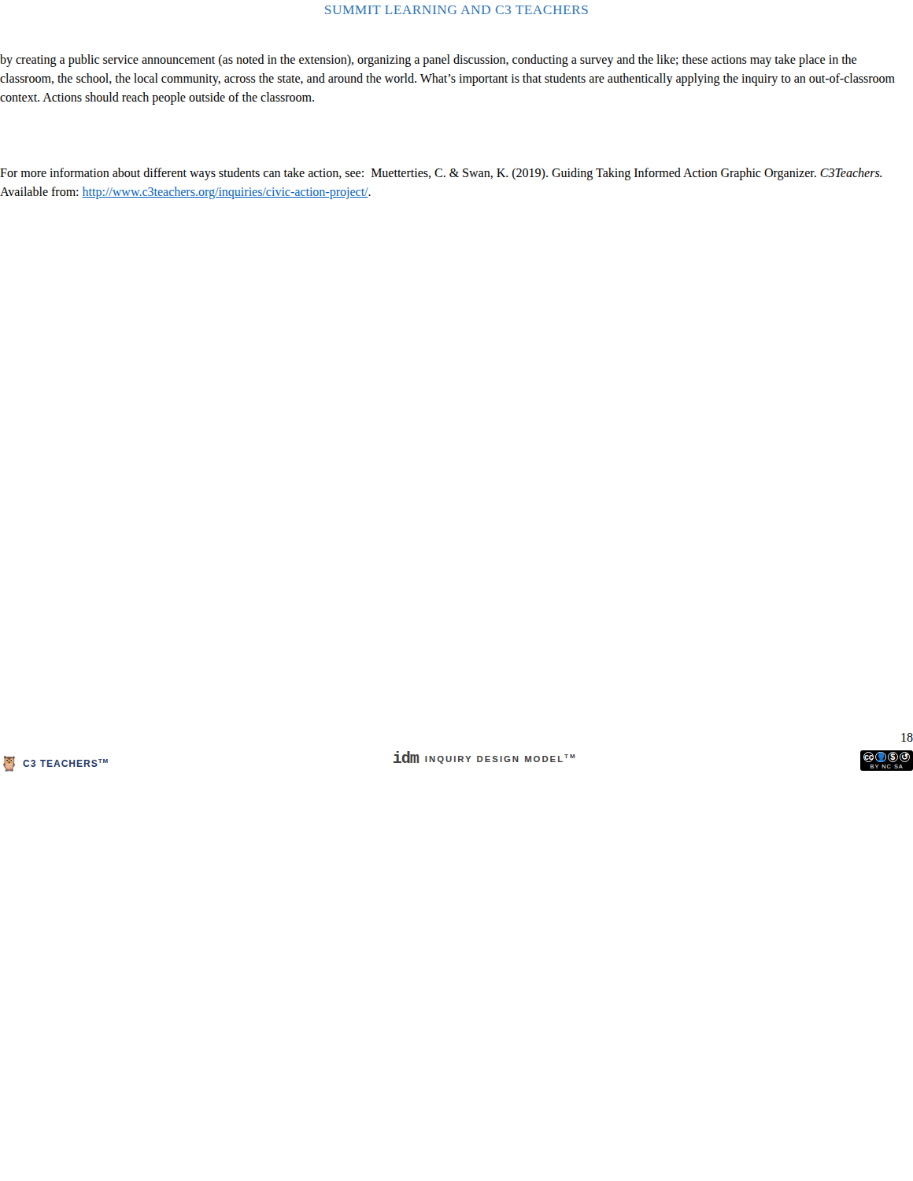SUMMIT LEARNING AND C3 TEACHERS
by creating a public service announcement (as noted in the extension), organizing a panel discussion, conducting a survey and the like; these actions may take place in the classroom, the school, the local community, across the state, and around the world. What’s important is that students are authentically applying the inquiry to an out-of-classroom context. Actions should reach people outside of the classroom.
For more information about different ways students can take action, see: Muetterties, C. & Swan, K. (2019). Guiding Taking Informed Action Graphic Organizer. C3Teachers. Available from: http://www.c3teachers.org/inquiries/civic-action-project/.
🦉 C3 TEACHERSTM
idm INQUIRY DESIGN MODELTM
18
cc👤$↺
BY NC SA